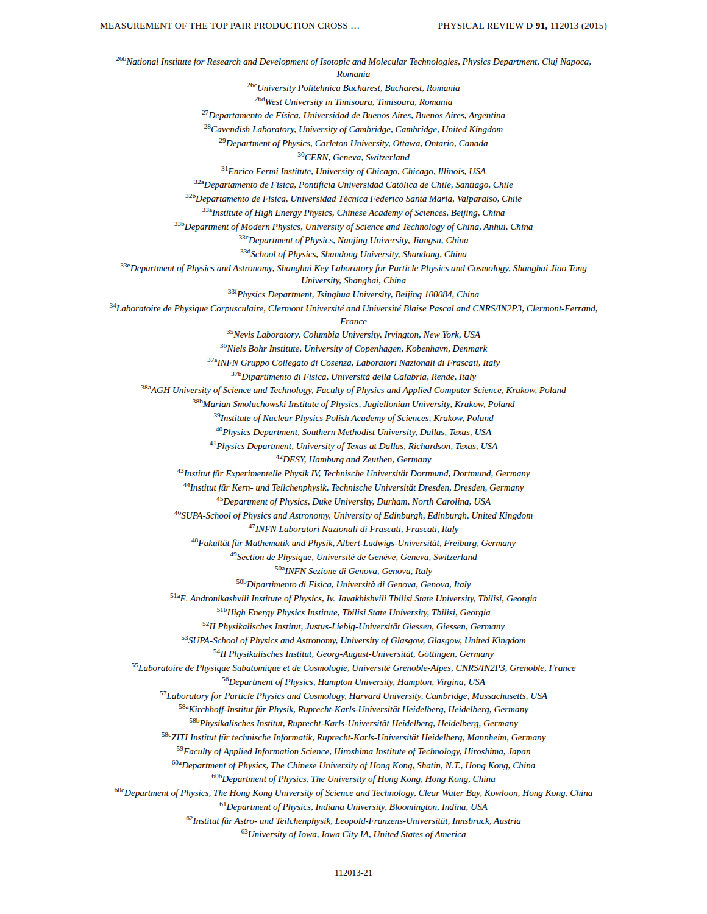Measurement of the top pair production cross … Physical Review D 91, 112013 (2015)
26bNational Institute for Research and Development of Isotopic and Molecular Technologies, Physics Department, Cluj Napoca, Romania
26cUniversity Politehnica Bucharest, Bucharest, Romania
26dWest University in Timisoara, Timisoara, Romania
27Departamento de Física, Universidad de Buenos Aires, Buenos Aires, Argentina
28Cavendish Laboratory, University of Cambridge, Cambridge, United Kingdom
29Department of Physics, Carleton University, Ottawa, Ontario, Canada
30CERN, Geneva, Switzerland
31Enrico Fermi Institute, University of Chicago, Chicago, Illinois, USA
32aDepartamento de Física, Pontificia Universidad Católica de Chile, Santiago, Chile
32bDepartamento de Física, Universidad Técnica Federico Santa María, Valparaíso, Chile
33aInstitute of High Energy Physics, Chinese Academy of Sciences, Beijing, China
33bDepartment of Modern Physics, University of Science and Technology of China, Anhui, China
33cDepartment of Physics, Nanjing University, Jiangsu, China
33dSchool of Physics, Shandong University, Shandong, China
33eDepartment of Physics and Astronomy, Shanghai Key Laboratory for Particle Physics and Cosmology, Shanghai Jiao Tong University, Shanghai, China
33fPhysics Department, Tsinghua University, Beijing 100084, China
34Laboratoire de Physique Corpusculaire, Clermont Université and Université Blaise Pascal and CNRS/IN2P3, Clermont-Ferrand, France
35Nevis Laboratory, Columbia University, Irvington, New York, USA
36Niels Bohr Institute, University of Copenhagen, Kobenhavn, Denmark
37aINFN Gruppo Collegato di Cosenza, Laboratori Nazionali di Frascati, Italy
37bDipartimento di Fisica, Università della Calabria, Rende, Italy
38aAGH University of Science and Technology, Faculty of Physics and Applied Computer Science, Krakow, Poland
38bMarian Smoluchowski Institute of Physics, Jagiellonian University, Krakow, Poland
39Institute of Nuclear Physics Polish Academy of Sciences, Krakow, Poland
40Physics Department, Southern Methodist University, Dallas, Texas, USA
41Physics Department, University of Texas at Dallas, Richardson, Texas, USA
42DESY, Hamburg and Zeuthen, Germany
43Institut für Experimentelle Physik IV, Technische Universität Dortmund, Dortmund, Germany
44Institut für Kern- und Teilchenphysik, Technische Universität Dresden, Dresden, Germany
45Department of Physics, Duke University, Durham, North Carolina, USA
46SUPA-School of Physics and Astronomy, University of Edinburgh, Edinburgh, United Kingdom
47INFN Laboratori Nazionali di Frascati, Frascati, Italy
48Fakultät für Mathematik und Physik, Albert-Ludwigs-Universität, Freiburg, Germany
49Section de Physique, Université de Genève, Geneva, Switzerland
50aINFN Sezione di Genova, Genova, Italy
50bDipartimento di Fisica, Università di Genova, Genova, Italy
51aE. Andronikashvili Institute of Physics, Iv. Javakhishvili Tbilisi State University, Tbilisi, Georgia
51bHigh Energy Physics Institute, Tbilisi State University, Tbilisi, Georgia
52II Physikalisches Institut, Justus-Liebig-Universität Giessen, Giessen, Germany
53SUPA-School of Physics and Astronomy, University of Glasgow, Glasgow, United Kingdom
54II Physikalisches Institut, Georg-August-Universität, Göttingen, Germany
55Laboratoire de Physique Subatomique et de Cosmologie, Université Grenoble-Alpes, CNRS/IN2P3, Grenoble, France
56Department of Physics, Hampton University, Hampton, Virgina, USA
57Laboratory for Particle Physics and Cosmology, Harvard University, Cambridge, Massachusetts, USA
58aKirchhoff-Institut für Physik, Ruprecht-Karls-Universität Heidelberg, Heidelberg, Germany
58bPhysikalisches Institut, Ruprecht-Karls-Universität Heidelberg, Heidelberg, Germany
58cZITI Institut für technische Informatik, Ruprecht-Karls-Universität Heidelberg, Mannheim, Germany
59Faculty of Applied Information Science, Hiroshima Institute of Technology, Hiroshima, Japan
60aDepartment of Physics, The Chinese University of Hong Kong, Shatin, N.T., Hong Kong, China
60bDepartment of Physics, The University of Hong Kong, Hong Kong, China
60cDepartment of Physics, The Hong Kong University of Science and Technology, Clear Water Bay, Kowloon, Hong Kong, China
61Department of Physics, Indiana University, Bloomington, Indina, USA
62Institut für Astro- und Teilchenphysik, Leopold-Franzens-Universität, Innsbruck, Austria
63University of Iowa, Iowa City IA, United States of America
112013-21